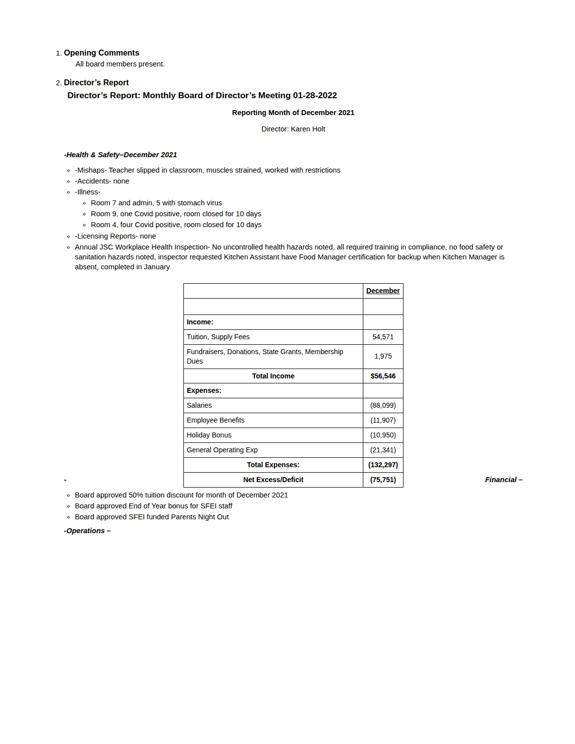Opening Comments
All board members present.
Director’s Report
Director’s Report: Monthly Board of Director’s Meeting 01-28-2022
Reporting Month of December 2021
Director: Karen Holt
-Health & Safety–December 2021
-Mishaps- Teacher slipped in classroom, muscles strained, worked with restrictions
-Accidents- none
-Illness-
Room 7 and admin, 5 with stomach virus
Room 9, one Covid positive, room closed for 10 days
Room 4, four Covid positive, room closed for 10 days
-Licensing Reports- none
Annual JSC Workplace Health Inspection- No uncontrolled health hazards noted, all required training in compliance, no food safety or sanitation hazards noted, inspector requested Kitchen Assistant have Food Manager certification for backup when Kitchen Manager is absent, completed in January
| | December |
| Income: | |
| Tuition, Supply Fees | 54,571 |
| Fundraisers, Donations, State Grants, Membership Dues | 1,975 |
| Total Income | $56,546 |
| Expenses: | |
| Salaries | (88,099) |
| Employee Benefits | (11,907) |
| Holiday Bonus | (10,950) |
| General Operating Exp | (21,341) |
| Total Expenses: | (132,297) |
| Net Excess/Deficit | (75,751) |
- Financial –
Board approved 50% tuition discount for month of December 2021
Board approved End of Year bonus for SFEI staff
Board approved SFEI funded Parents Night Out
-Operations –